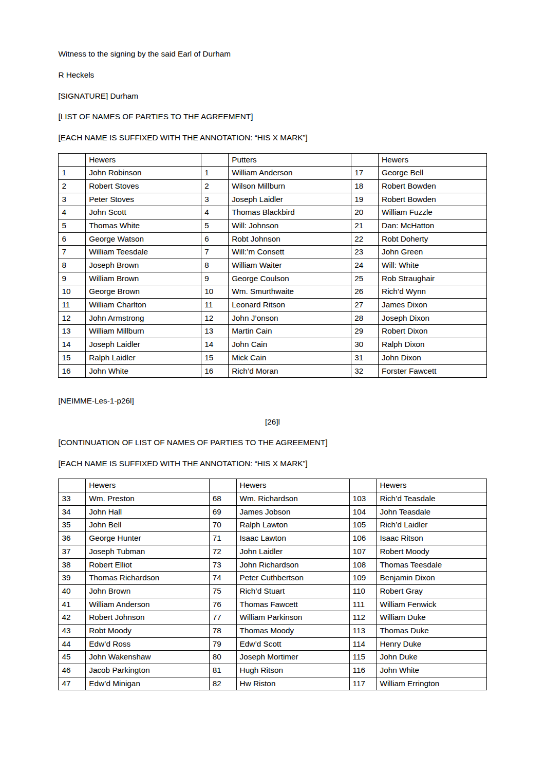Witness to the signing by the said Earl of Durham
R Heckels
[SIGNATURE] Durham
[LIST OF NAMES OF PARTIES TO THE AGREEMENT]
[EACH NAME IS SUFFIXED WITH THE ANNOTATION: “HIS X MARK”]
| | Hewers | | Putters | | Hewers |
| --- | --- | --- | --- | --- | --- |
| 1 | John Robinson | 1 | William Anderson | 17 | George Bell |
| 2 | Robert Stoves | 2 | Wilson Millburn | 18 | Robert Bowden |
| 3 | Peter Stoves | 3 | Joseph Laidler | 19 | Robert Bowden |
| 4 | John Scott | 4 | Thomas Blackbird | 20 | William Fuzzle |
| 5 | Thomas White | 5 | Will: Johnson | 21 | Dan: McHatton |
| 6 | George Watson | 6 | Robt Johnson | 22 | Robt Doherty |
| 7 | William Teesdale | 7 | Will:’m Consett | 23 | John Green |
| 8 | Joseph Brown | 8 | William Waiter | 24 | Will: White |
| 9 | William Brown | 9 | George Coulson | 25 | Rob Straughair |
| 10 | George Brown | 10 | Wm. Smurthwaite | 26 | Rich’d Wynn |
| 11 | William Charlton | 11 | Leonard Ritson | 27 | James Dixon |
| 12 | John Armstrong | 12 | John J’onson | 28 | Joseph Dixon |
| 13 | William Millburn | 13 | Martin Cain | 29 | Robert Dixon |
| 14 | Joseph Laidler | 14 | John Cain | 30 | Ralph Dixon |
| 15 | Ralph Laidler | 15 | Mick Cain | 31 | John Dixon |
| 16 | John White | 16 | Rich’d Moran | 32 | Forster Fawcett |
[NEIMME-Les-1-p26l]
[26]l
[CONTINUATION OF LIST OF NAMES OF PARTIES TO THE AGREEMENT]
[EACH NAME IS SUFFIXED WITH THE ANNOTATION: “HIS X MARK”]
| | Hewers | | Hewers | | Hewers |
| --- | --- | --- | --- | --- | --- |
| 33 | Wm. Preston | 68 | Wm. Richardson | 103 | Rich’d Teasdale |
| 34 | John Hall | 69 | James Jobson | 104 | John Teasdale |
| 35 | John Bell | 70 | Ralph Lawton | 105 | Rich’d Laidler |
| 36 | George Hunter | 71 | Isaac Lawton | 106 | Isaac Ritson |
| 37 | Joseph Tubman | 72 | John Laidler | 107 | Robert Moody |
| 38 | Robert Elliot | 73 | John Richardson | 108 | Thomas Teesdale |
| 39 | Thomas Richardson | 74 | Peter Cuthbertson | 109 | Benjamin Dixon |
| 40 | John Brown | 75 | Rich’d Stuart | 110 | Robert Gray |
| 41 | William Anderson | 76 | Thomas Fawcett | 111 | William Fenwick |
| 42 | Robert Johnson | 77 | William Parkinson | 112 | William Duke |
| 43 | Robt Moody | 78 | Thomas Moody | 113 | Thomas Duke |
| 44 | Edw’d Ross | 79 | Edw’d Scott | 114 | Henry Duke |
| 45 | John Wakenshaw | 80 | Joseph Mortimer | 115 | John Duke |
| 46 | Jacob Parkington | 81 | Hugh Ritson | 116 | John White |
| 47 | Edw’d Minigan | 82 | Hw Riston | 117 | William Errington |